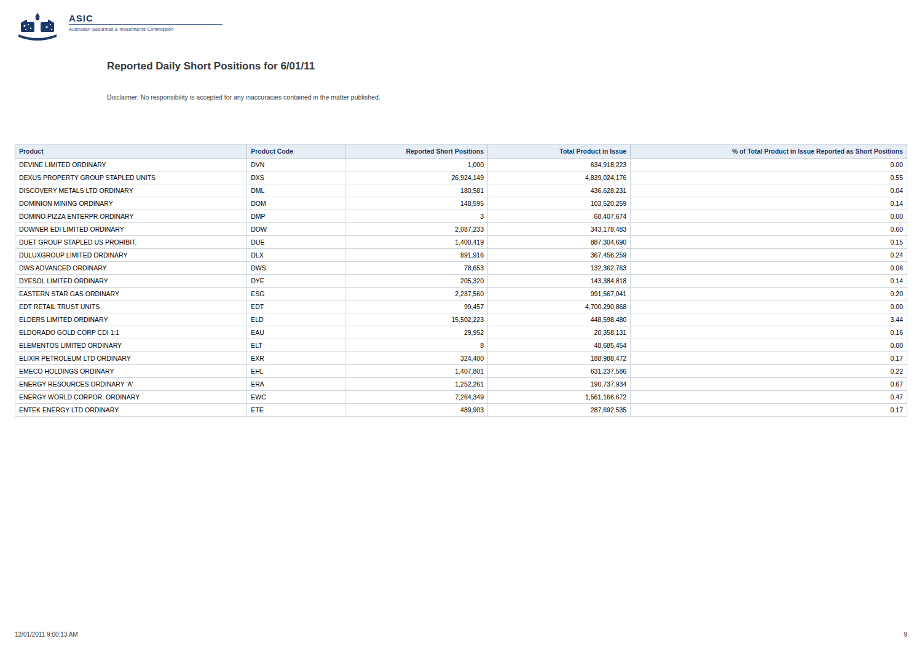ASIC
Australian Securities & Investments Commission
Reported Daily Short Positions for 6/01/11
Disclaimer: No responsibility is accepted for any inaccuracies contained in the matter published.
| Product | Product Code | Reported Short Positions | Total Product in Issue | % of Total Product in Issue Reported as Short Positions |
| --- | --- | --- | --- | --- |
| DEVINE LIMITED ORDINARY | DVN | 1,000 | 634,918,223 | 0.00 |
| DEXUS PROPERTY GROUP STAPLED UNITS | DXS | 26,924,149 | 4,839,024,176 | 0.55 |
| DISCOVERY METALS LTD ORDINARY | DML | 180,581 | 436,628,231 | 0.04 |
| DOMINION MINING ORDINARY | DOM | 148,595 | 103,520,259 | 0.14 |
| DOMINO PIZZA ENTERPR ORDINARY | DMP | 3 | 68,407,674 | 0.00 |
| DOWNER EDI LIMITED ORDINARY | DOW | 2,087,233 | 343,178,483 | 0.60 |
| DUET GROUP STAPLED US PROHIBIT. | DUE | 1,400,419 | 887,304,690 | 0.15 |
| DULUXGROUP LIMITED ORDINARY | DLX | 891,916 | 367,456,259 | 0.24 |
| DWS ADVANCED ORDINARY | DWS | 78,653 | 132,362,763 | 0.06 |
| DYESOL LIMITED ORDINARY | DYE | 205,320 | 143,384,818 | 0.14 |
| EASTERN STAR GAS ORDINARY | ESG | 2,237,560 | 991,567,041 | 0.20 |
| EDT RETAIL TRUST UNITS | EDT | 99,457 | 4,700,290,868 | 0.00 |
| ELDERS LIMITED ORDINARY | ELD | 15,502,223 | 448,598,480 | 3.44 |
| ELDORADO GOLD CORP CDI 1:1 | EAU | 29,952 | 20,358,131 | 0.16 |
| ELEMENTOS LIMITED ORDINARY | ELT | 8 | 48,685,454 | 0.00 |
| ELIXIR PETROLEUM LTD ORDINARY | EXR | 324,400 | 188,988,472 | 0.17 |
| EMECO HOLDINGS ORDINARY | EHL | 1,407,801 | 631,237,586 | 0.22 |
| ENERGY RESOURCES ORDINARY 'A' | ERA | 1,252,261 | 190,737,934 | 0.67 |
| ENERGY WORLD CORPOR. ORDINARY | EWC | 7,264,349 | 1,561,166,672 | 0.47 |
| ENTEK ENERGY LTD ORDINARY | ETE | 489,903 | 287,692,535 | 0.17 |
12/01/2011 9:00:13 AM
9